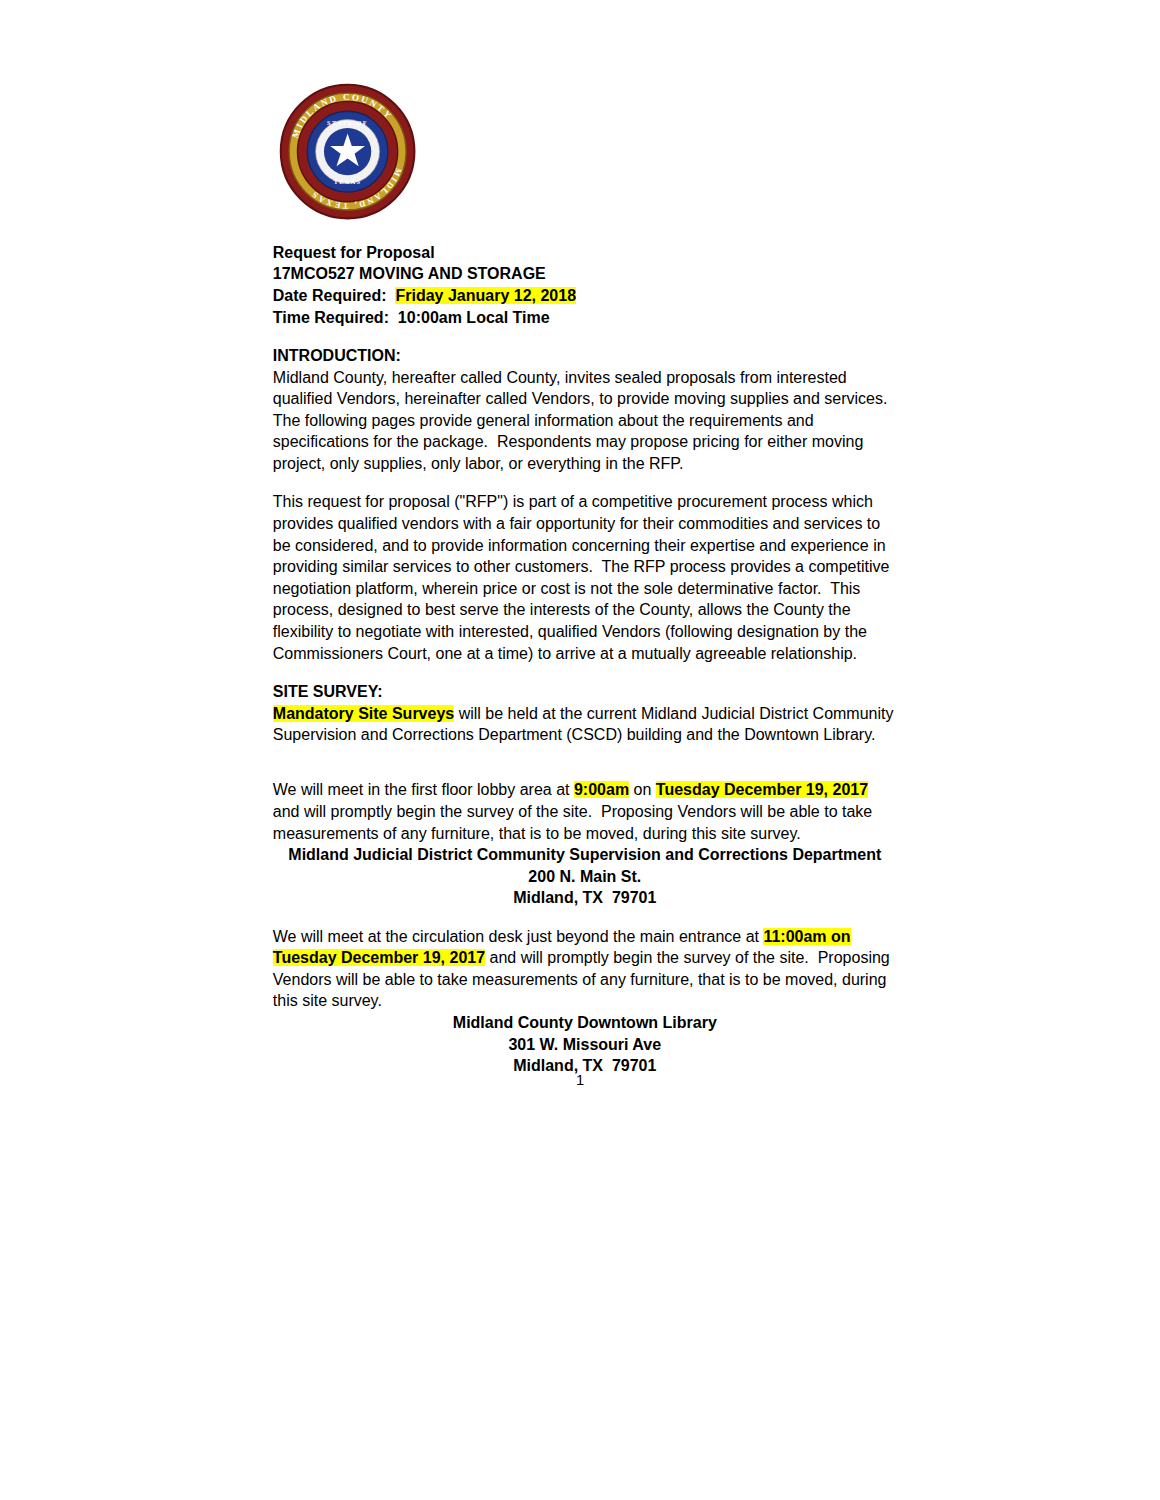MIDLAND COUNTY MIDLAND, TEXAS STATE OF TEXAS
Request for Proposal
17MCO527 MOVING AND STORAGE
Date Required: Friday January 12, 2018
Time Required: 10:00am Local Time
INTRODUCTION:
Midland County, hereafter called County, invites sealed proposals from interested qualified Vendors, hereinafter called Vendors, to provide moving supplies and services. The following pages provide general information about the requirements and specifications for the package. Respondents may propose pricing for either moving project, only supplies, only labor, or everything in the RFP.
This request for proposal ("RFP") is part of a competitive procurement process which provides qualified vendors with a fair opportunity for their commodities and services to be considered, and to provide information concerning their expertise and experience in providing similar services to other customers. The RFP process provides a competitive negotiation platform, wherein price or cost is not the sole determinative factor. This process, designed to best serve the interests of the County, allows the County the flexibility to negotiate with interested, qualified Vendors (following designation by the Commissioners Court, one at a time) to arrive at a mutually agreeable relationship.
SITE SURVEY:
Mandatory Site Surveys will be held at the current Midland Judicial District Community Supervision and Corrections Department (CSCD) building and the Downtown Library.
We will meet in the first floor lobby area at 9:00am on Tuesday December 19, 2017 and will promptly begin the survey of the site. Proposing Vendors will be able to take measurements of any furniture, that is to be moved, during this site survey.
Midland Judicial District Community Supervision and Corrections Department
200 N. Main St.
Midland, TX 79701
We will meet at the circulation desk just beyond the main entrance at 11:00am on Tuesday December 19, 2017 and will promptly begin the survey of the site. Proposing Vendors will be able to take measurements of any furniture, that is to be moved, during this site survey.
Midland County Downtown Library
301 W. Missouri Ave
Midland, TX 79701
1